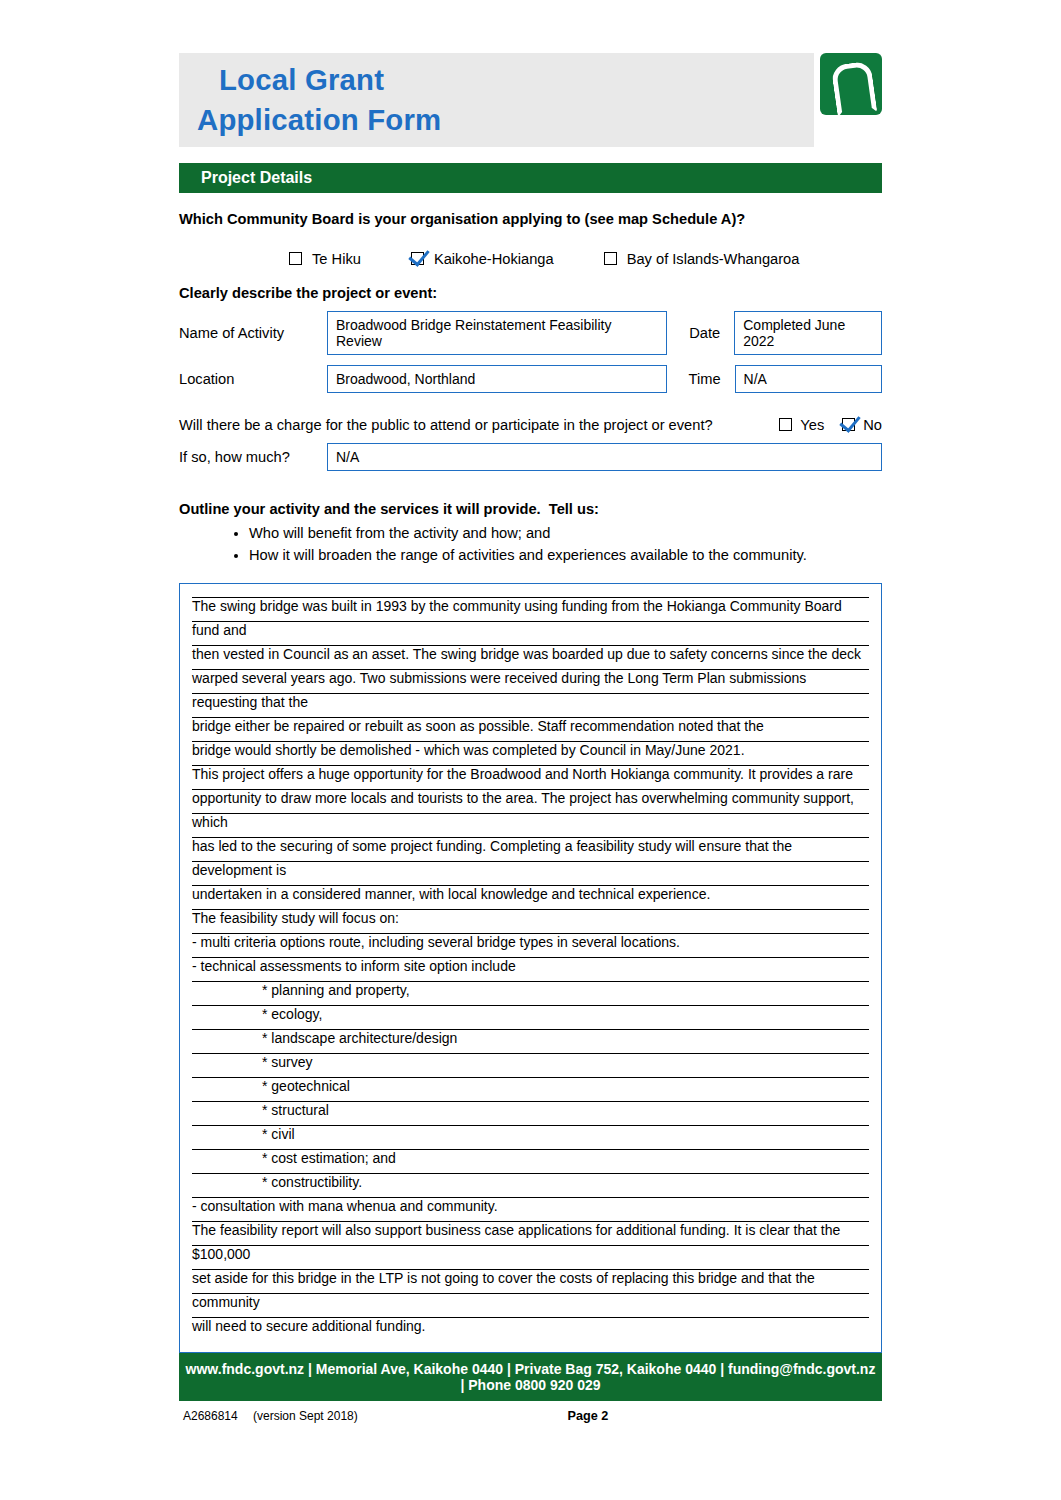Local Grant
Application Form
Project Details
Which Community Board is your organisation applying to (see map Schedule A)?
Te Hiku Kaikohe-Hokianga Bay of Islands-Whangaroa
Clearly describe the project or event:
Name of Activity
Broadwood Bridge Reinstatement Feasibility Review
Date
Completed June 2022
Location
Broadwood, Northland
Time
N/A
Will there be a charge for the public to attend or participate in the project or event?
Yes
No
If so, how much?
N/A
Outline your activity and the services it will provide. Tell us:
Who will benefit from the activity and how; and
How it will broaden the range of activities and experiences available to the community.
The swing bridge was built in 1993 by the community using funding from the Hokianga Community Board fund and
then vested in Council as an asset. The swing bridge was boarded up due to safety concerns since the deck
warped several years ago. Two submissions were received during the Long Term Plan submissions requesting that the
bridge either be repaired or rebuilt as soon as possible. Staff recommendation noted that the
bridge would shortly be demolished - which was completed by Council in May/June 2021.
This project offers a huge opportunity for the Broadwood and North Hokianga community. It provides a rare
opportunity to draw more locals and tourists to the area. The project has overwhelming community support, which
has led to the securing of some project funding. Completing a feasibility study will ensure that the development is
undertaken in a considered manner, with local knowledge and technical experience.
The feasibility study will focus on:
- multi criteria options route, including several bridge types in several locations.
- technical assessments to inform site option include
* planning and property,
* ecology,
* landscape architecture/design
* survey
* geotechnical
* structural
* civil
* cost estimation; and
* constructibility.
- consultation with mana whenua and community.
The feasibility report will also support business case applications for additional funding. It is clear that the $100,000
set aside for this bridge in the LTP is not going to cover the costs of replacing this bridge and that the community
will need to secure additional funding.
www.fndc.govt.nz | Memorial Ave, Kaikohe 0440 | Private Bag 752, Kaikohe 0440 | funding@fndc.govt.nz | Phone 0800 920 029
A2686814
(version Sept 2018)
Page 2